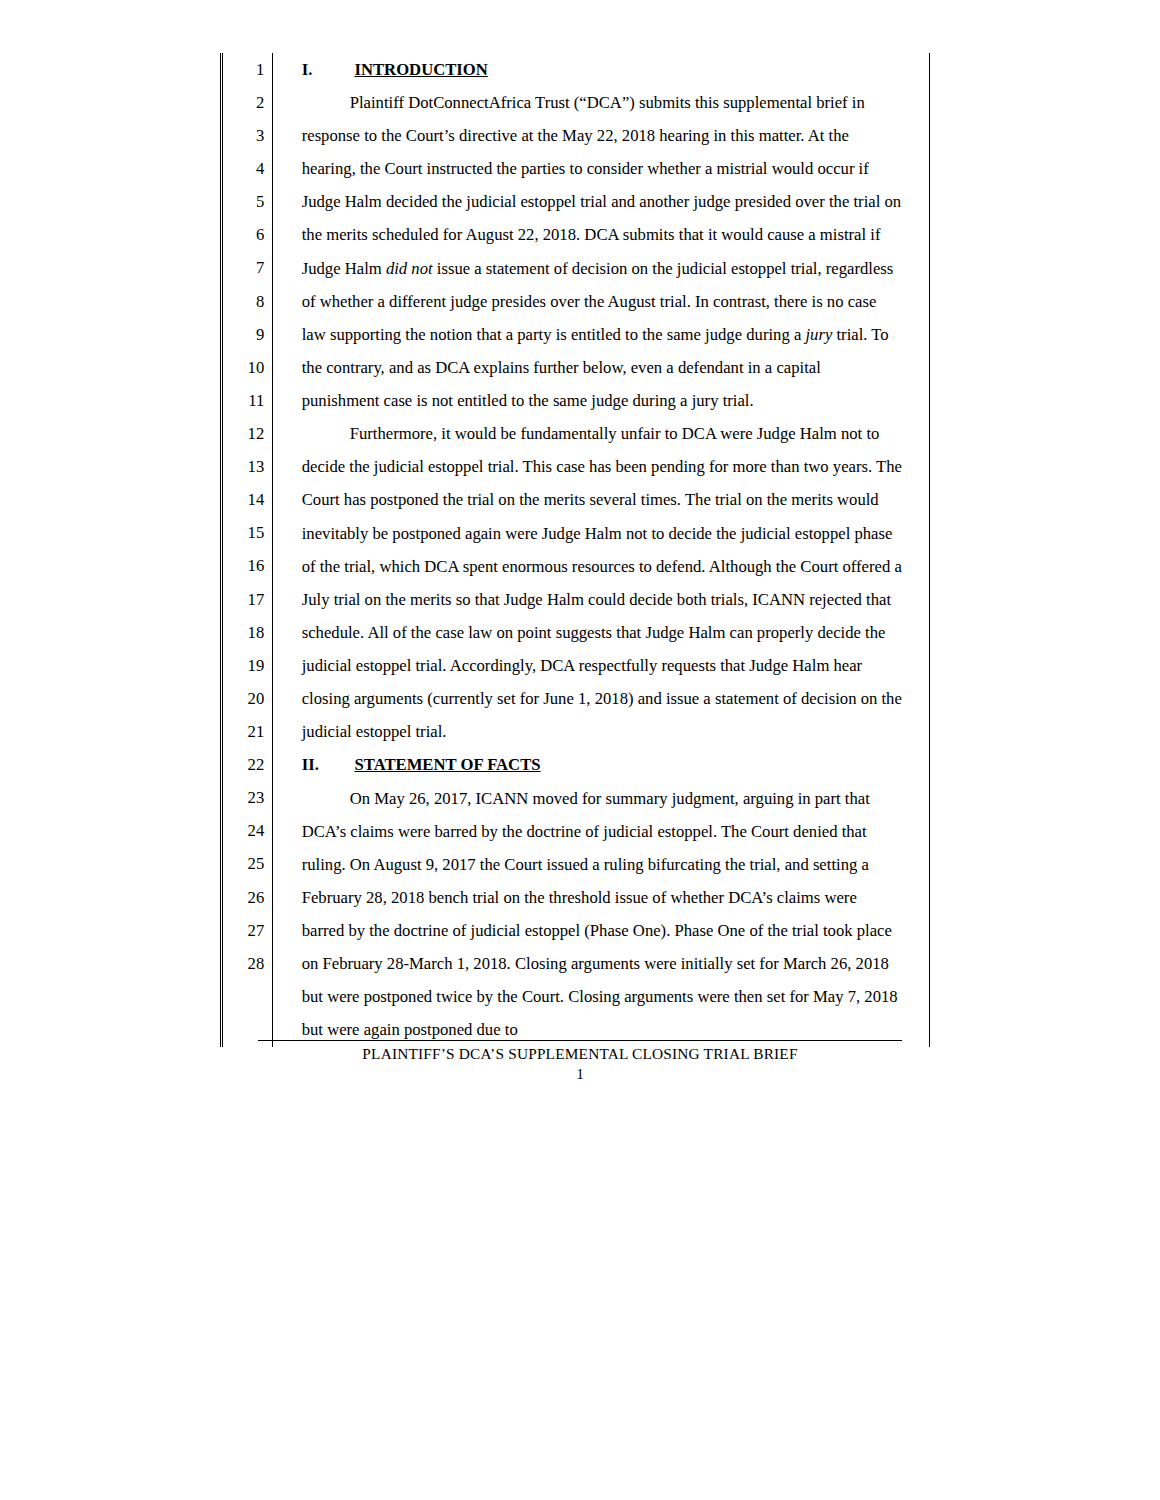1
2
3
4
5
6
7
8
9
10
11
12
13
14
15
16
17
18
19
20
21
22
23
24
25
26
27
28
I. INTRODUCTION
Plaintiff DotConnectAfrica Trust (“DCA”) submits this supplemental brief in response to the Court’s directive at the May 22, 2018 hearing in this matter. At the hearing, the Court instructed the parties to consider whether a mistrial would occur if Judge Halm decided the judicial estoppel trial and another judge presided over the trial on the merits scheduled for August 22, 2018. DCA submits that it would cause a mistral if Judge Halm did not issue a statement of decision on the judicial estoppel trial, regardless of whether a different judge presides over the August trial. In contrast, there is no case law supporting the notion that a party is entitled to the same judge during a jury trial. To the contrary, and as DCA explains further below, even a defendant in a capital punishment case is not entitled to the same judge during a jury trial.
Furthermore, it would be fundamentally unfair to DCA were Judge Halm not to decide the judicial estoppel trial. This case has been pending for more than two years. The Court has postponed the trial on the merits several times. The trial on the merits would inevitably be postponed again were Judge Halm not to decide the judicial estoppel phase of the trial, which DCA spent enormous resources to defend. Although the Court offered a July trial on the merits so that Judge Halm could decide both trials, ICANN rejected that schedule. All of the case law on point suggests that Judge Halm can properly decide the judicial estoppel trial. Accordingly, DCA respectfully requests that Judge Halm hear closing arguments (currently set for June 1, 2018) and issue a statement of decision on the judicial estoppel trial.
II. STATEMENT OF FACTS
On May 26, 2017, ICANN moved for summary judgment, arguing in part that DCA’s claims were barred by the doctrine of judicial estoppel. The Court denied that ruling. On August 9, 2017 the Court issued a ruling bifurcating the trial, and setting a February 28, 2018 bench trial on the threshold issue of whether DCA’s claims were barred by the doctrine of judicial estoppel (Phase One). Phase One of the trial took place on February 28-March 1, 2018. Closing arguments were initially set for March 26, 2018 but were postponed twice by the Court. Closing arguments were then set for May 7, 2018 but were again postponed due to
PLAINTIFF’S DCA’S SUPPLEMENTAL CLOSING TRIAL BRIEF
1